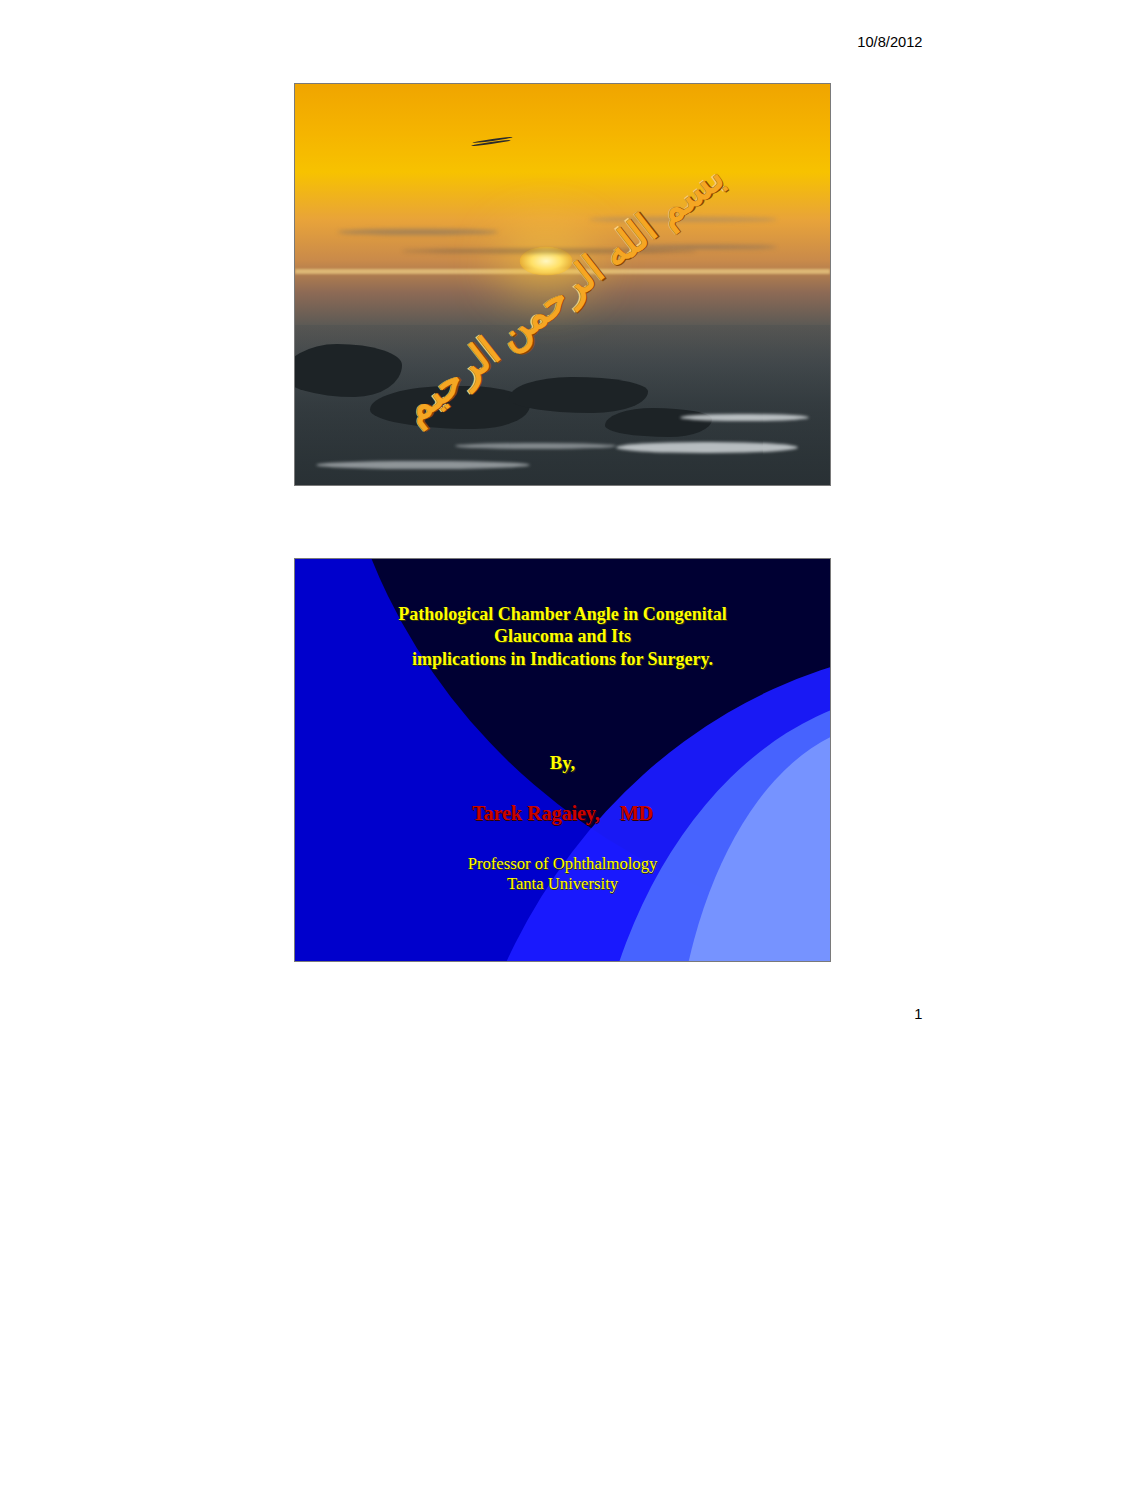10/8/2012
بسم الله الرحمن الرحيم
Pathological Chamber Angle in Congenital
Glaucoma and Its
implications in Indications for Surgery.
By,
Tarek Ragaiey, MD
Professor of Ophthalmology
Tanta University
1